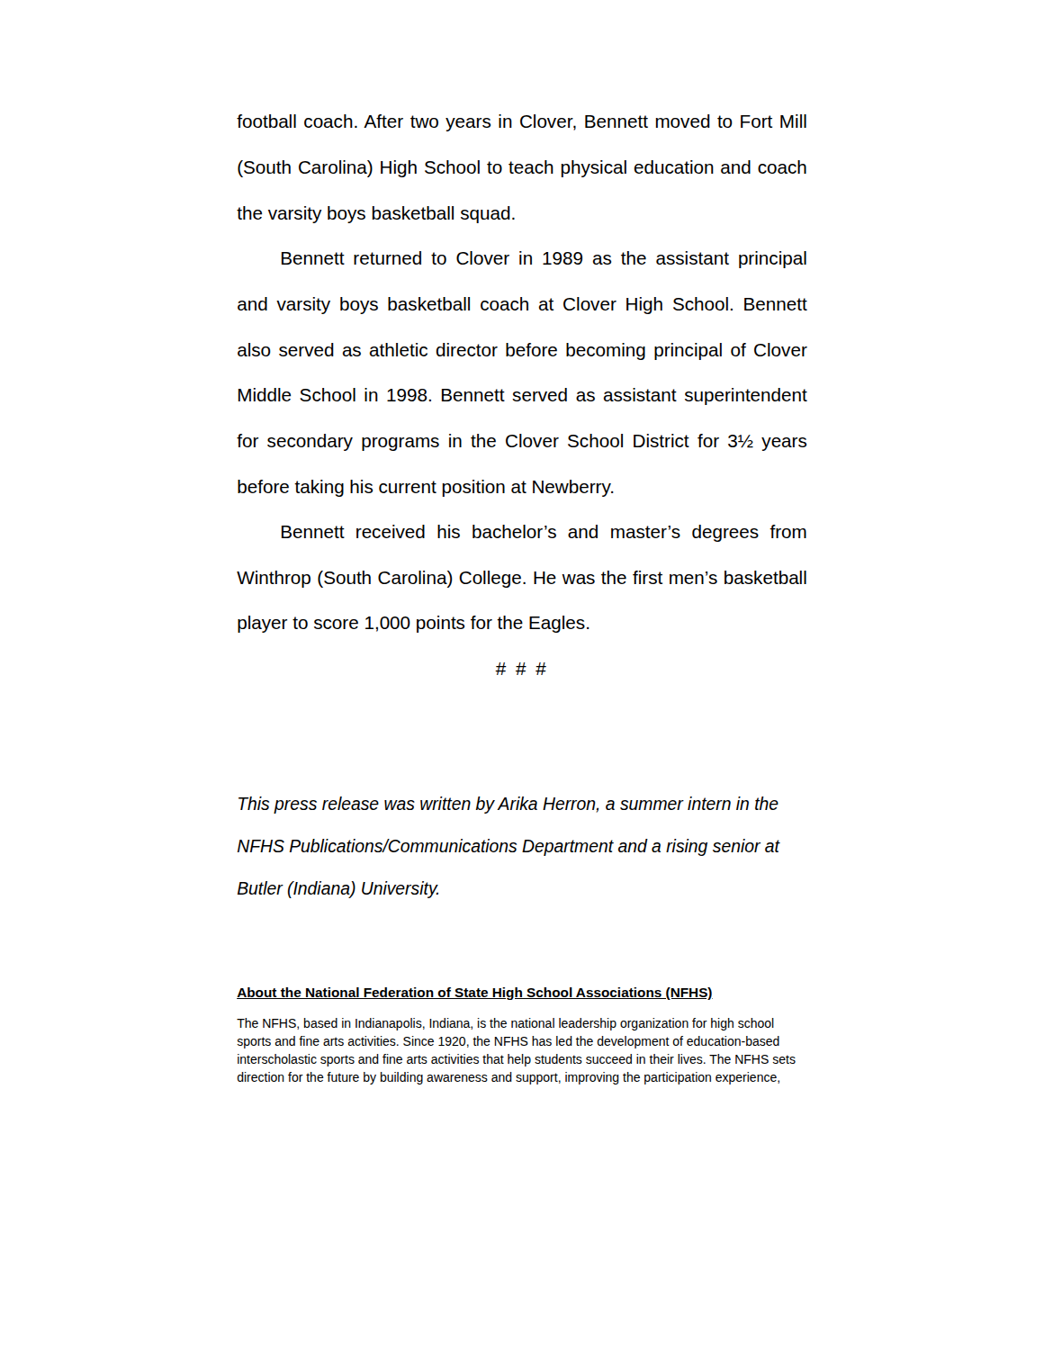football coach. After two years in Clover, Bennett moved to Fort Mill (South Carolina) High School to teach physical education and coach the varsity boys basketball squad.
Bennett returned to Clover in 1989 as the assistant principal and varsity boys basketball coach at Clover High School. Bennett also served as athletic director before becoming principal of Clover Middle School in 1998. Bennett served as assistant superintendent for secondary programs in the Clover School District for 3½ years before taking his current position at Newberry.
Bennett received his bachelor’s and master’s degrees from Winthrop (South Carolina) College. He was the first men’s basketball player to score 1,000 points for the Eagles.
# # #
This press release was written by Arika Herron, a summer intern in the NFHS Publications/Communications Department and a rising senior at Butler (Indiana) University.
About the National Federation of State High School Associations (NFHS)
The NFHS, based in Indianapolis, Indiana, is the national leadership organization for high school sports and fine arts activities. Since 1920, the NFHS has led the development of education-based interscholastic sports and fine arts activities that help students succeed in their lives. The NFHS sets direction for the future by building awareness and support, improving the participation experience,